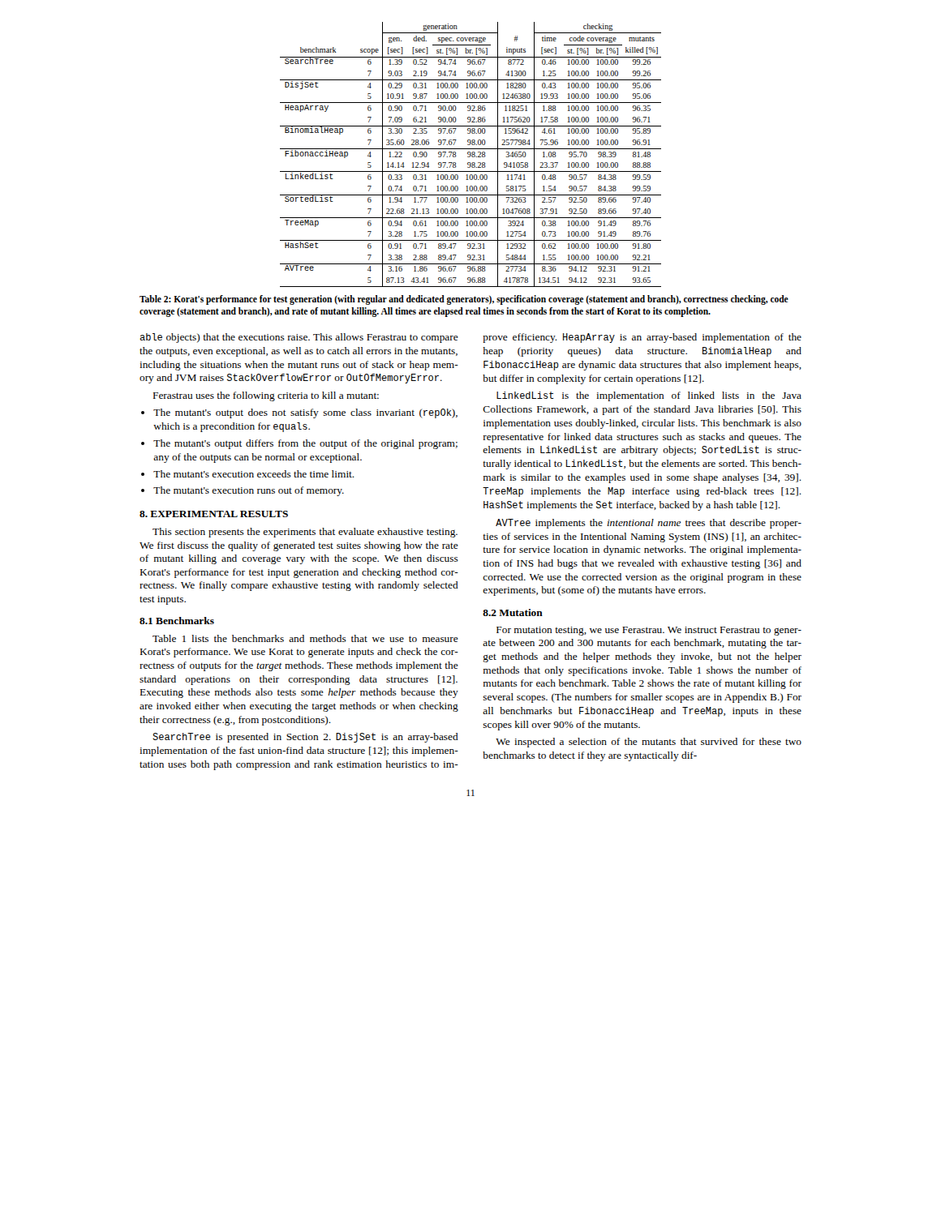| | | generation | | checking |
| | | gen. | ded. | spec. coverage | | # | time | code coverage | mutants |
| benchmark | scope | [sec] | [sec] | st. [%] | br. [%] | | inputs | [sec] | st. [%] | br. [%] | killed [%] |
| SearchTree | 6 | 1.39 | 0.52 | 94.74 | 96.67 | | 8772 | 0.46 | 100.00 | 100.00 | 99.26 |
| | 7 | 9.03 | 2.19 | 94.74 | 96.67 | | 41300 | 1.25 | 100.00 | 100.00 | 99.26 |
| DisjSet | 4 | 0.29 | 0.31 | 100.00 | 100.00 | | 18280 | 0.43 | 100.00 | 100.00 | 95.06 |
| | 5 | 10.91 | 9.87 | 100.00 | 100.00 | | 1246380 | 19.93 | 100.00 | 100.00 | 95.06 |
| HeapArray | 6 | 0.90 | 0.71 | 90.00 | 92.86 | | 118251 | 1.88 | 100.00 | 100.00 | 96.35 |
| | 7 | 7.09 | 6.21 | 90.00 | 92.86 | | 1175620 | 17.58 | 100.00 | 100.00 | 96.71 |
| BinomialHeap | 6 | 3.30 | 2.35 | 97.67 | 98.00 | | 159642 | 4.61 | 100.00 | 100.00 | 95.89 |
| | 7 | 35.60 | 28.06 | 97.67 | 98.00 | | 2577984 | 75.96 | 100.00 | 100.00 | 96.91 |
| FibonacciHeap | 4 | 1.22 | 0.90 | 97.78 | 98.28 | | 34650 | 1.08 | 95.70 | 98.39 | 81.48 |
| | 5 | 14.14 | 12.94 | 97.78 | 98.28 | | 941058 | 23.37 | 100.00 | 100.00 | 88.88 |
| LinkedList | 6 | 0.33 | 0.31 | 100.00 | 100.00 | | 11741 | 0.48 | 90.57 | 84.38 | 99.59 |
| | 7 | 0.74 | 0.71 | 100.00 | 100.00 | | 58175 | 1.54 | 90.57 | 84.38 | 99.59 |
| SortedList | 6 | 1.94 | 1.77 | 100.00 | 100.00 | | 73263 | 2.57 | 92.50 | 89.66 | 97.40 |
| | 7 | 22.68 | 21.13 | 100.00 | 100.00 | | 1047608 | 37.91 | 92.50 | 89.66 | 97.40 |
| TreeMap | 6 | 0.94 | 0.61 | 100.00 | 100.00 | | 3924 | 0.38 | 100.00 | 91.49 | 89.76 |
| | 7 | 3.28 | 1.75 | 100.00 | 100.00 | | 12754 | 0.73 | 100.00 | 91.49 | 89.76 |
| HashSet | 6 | 0.91 | 0.71 | 89.47 | 92.31 | | 12932 | 0.62 | 100.00 | 100.00 | 91.80 |
| | 7 | 3.38 | 2.88 | 89.47 | 92.31 | | 54844 | 1.55 | 100.00 | 100.00 | 92.21 |
| AVTree | 4 | 3.16 | 1.86 | 96.67 | 96.88 | | 27734 | 8.36 | 94.12 | 92.31 | 91.21 |
| | 5 | 87.13 | 43.41 | 96.67 | 96.88 | | 417878 | 134.51 | 94.12 | 92.31 | 93.65 |
Table 2: Korat's performance for test generation (with regular and dedicated generators), specification coverage (statement and branch), correctness checking, code coverage (statement and branch), and rate of mutant killing. All times are elapsed real times in seconds from the start of Korat to its completion.
able objects) that the executions raise. This allows Ferastrau to compare the outputs, even exceptional, as well as to catch all errors in the mutants, including the situations when the mutant runs out of stack or heap memory and JVM raises StackOverflowError or OutOfMemoryError.
Ferastrau uses the following criteria to kill a mutant:
The mutant's output does not satisfy some class invariant (repOk), which is a precondition for equals.
The mutant's output differs from the output of the original program; any of the outputs can be normal or exceptional.
The mutant's execution exceeds the time limit.
The mutant's execution runs out of memory.
8. EXPERIMENTAL RESULTS
This section presents the experiments that evaluate exhaustive testing. We first discuss the quality of generated test suites showing how the rate of mutant killing and coverage vary with the scope. We then discuss Korat's performance for test input generation and checking method correctness. We finally compare exhaustive testing with randomly selected test inputs.
8.1 Benchmarks
Table 1 lists the benchmarks and methods that we use to measure Korat's performance. We use Korat to generate inputs and check the correctness of outputs for the target methods. These methods implement the standard operations on their corresponding data structures [12]. Executing these methods also tests some helper methods because they are invoked either when executing the target methods or when checking their correctness (e.g., from postconditions).
SearchTree is presented in Section 2. DisjSet is an array-based implementation of the fast union-find data structure [12]; this implementation uses both path compression and rank estimation heuristics to improve efficiency. HeapArray is an array-based implementation of the heap (priority queues) data structure. BinomialHeap and FibonacciHeap are dynamic data structures that also implement heaps, but differ in complexity for certain operations [12].
LinkedList is the implementation of linked lists in the Java Collections Framework, a part of the standard Java libraries [50]. This implementation uses doubly-linked, circular lists. This benchmark is also representative for linked data structures such as stacks and queues. The elements in LinkedList are arbitrary objects; SortedList is structurally identical to LinkedList, but the elements are sorted. This benchmark is similar to the examples used in some shape analyses [34, 39]. TreeMap implements the Map interface using red-black trees [12]. HashSet implements the Set interface, backed by a hash table [12].
AVTree implements the intentional name trees that describe properties of services in the Intentional Naming System (INS) [1], an architecture for service location in dynamic networks. The original implementation of INS had bugs that we revealed with exhaustive testing [36] and corrected. We use the corrected version as the original program in these experiments, but (some of) the mutants have errors.
8.2 Mutation
For mutation testing, we use Ferastrau. We instruct Ferastrau to generate between 200 and 300 mutants for each benchmark, mutating the target methods and the helper methods they invoke, but not the helper methods that only specifications invoke. Table 1 shows the number of mutants for each benchmark. Table 2 shows the rate of mutant killing for several scopes. (The numbers for smaller scopes are in Appendix B.) For all benchmarks but FibonacciHeap and TreeMap, inputs in these scopes kill over 90% of the mutants.
We inspected a selection of the mutants that survived for these two benchmarks to detect if they are syntactically dif-
11